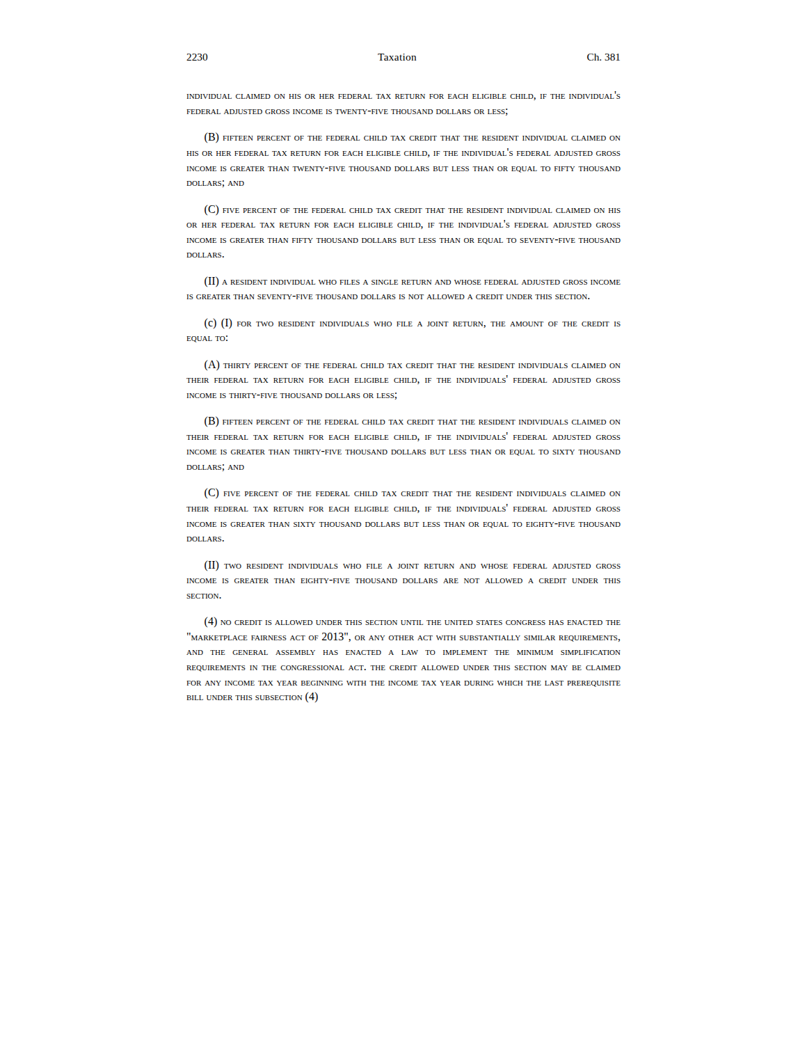2230 Taxation Ch. 381
individual claimed on his or her federal tax return for each eligible child, if the individual's federal adjusted gross income is twenty-five thousand dollars or less;
(B) Fifteen percent of the federal child tax credit that the resident individual claimed on his or her federal tax return for each eligible child, if the individual's federal adjusted gross income is greater than twenty-five thousand dollars but less than or equal to fifty thousand dollars; and
(C) Five percent of the federal child tax credit that the resident individual claimed on his or her federal tax return for each eligible child, if the individual's federal adjusted gross income is greater than fifty thousand dollars but less than or equal to seventy-five thousand dollars.
(II) A resident individual who files a single return and whose federal adjusted gross income is greater than seventy-five thousand dollars is not allowed a credit under this section.
(c) (I) For two resident individuals who file a joint return, the amount of the credit is equal to:
(A) Thirty percent of the federal child tax credit that the resident individuals claimed on their federal tax return for each eligible child, if the individuals' federal adjusted gross income is thirty-five thousand dollars or less;
(B) Fifteen percent of the federal child tax credit that the resident individuals claimed on their federal tax return for each eligible child, if the individuals' federal adjusted gross income is greater than thirty-five thousand dollars but less than or equal to sixty thousand dollars; and
(C) Five percent of the federal child tax credit that the resident individuals claimed on their federal tax return for each eligible child, if the individuals' federal adjusted gross income is greater than sixty thousand dollars but less than or equal to eighty-five thousand dollars.
(II) Two resident individuals who file a joint return and whose federal adjusted gross income is greater than eighty-five thousand dollars are not allowed a credit under this section.
(4) No credit is allowed under this section until the United States congress has enacted the "Marketplace Fairness Act of 2013", or any other act with substantially similar requirements, and the general assembly has enacted a law to implement the minimum simplification requirements in the congressional act. The credit allowed under this section may be claimed for any income tax year beginning with the income tax year during which the last prerequisite bill under this subsection (4)